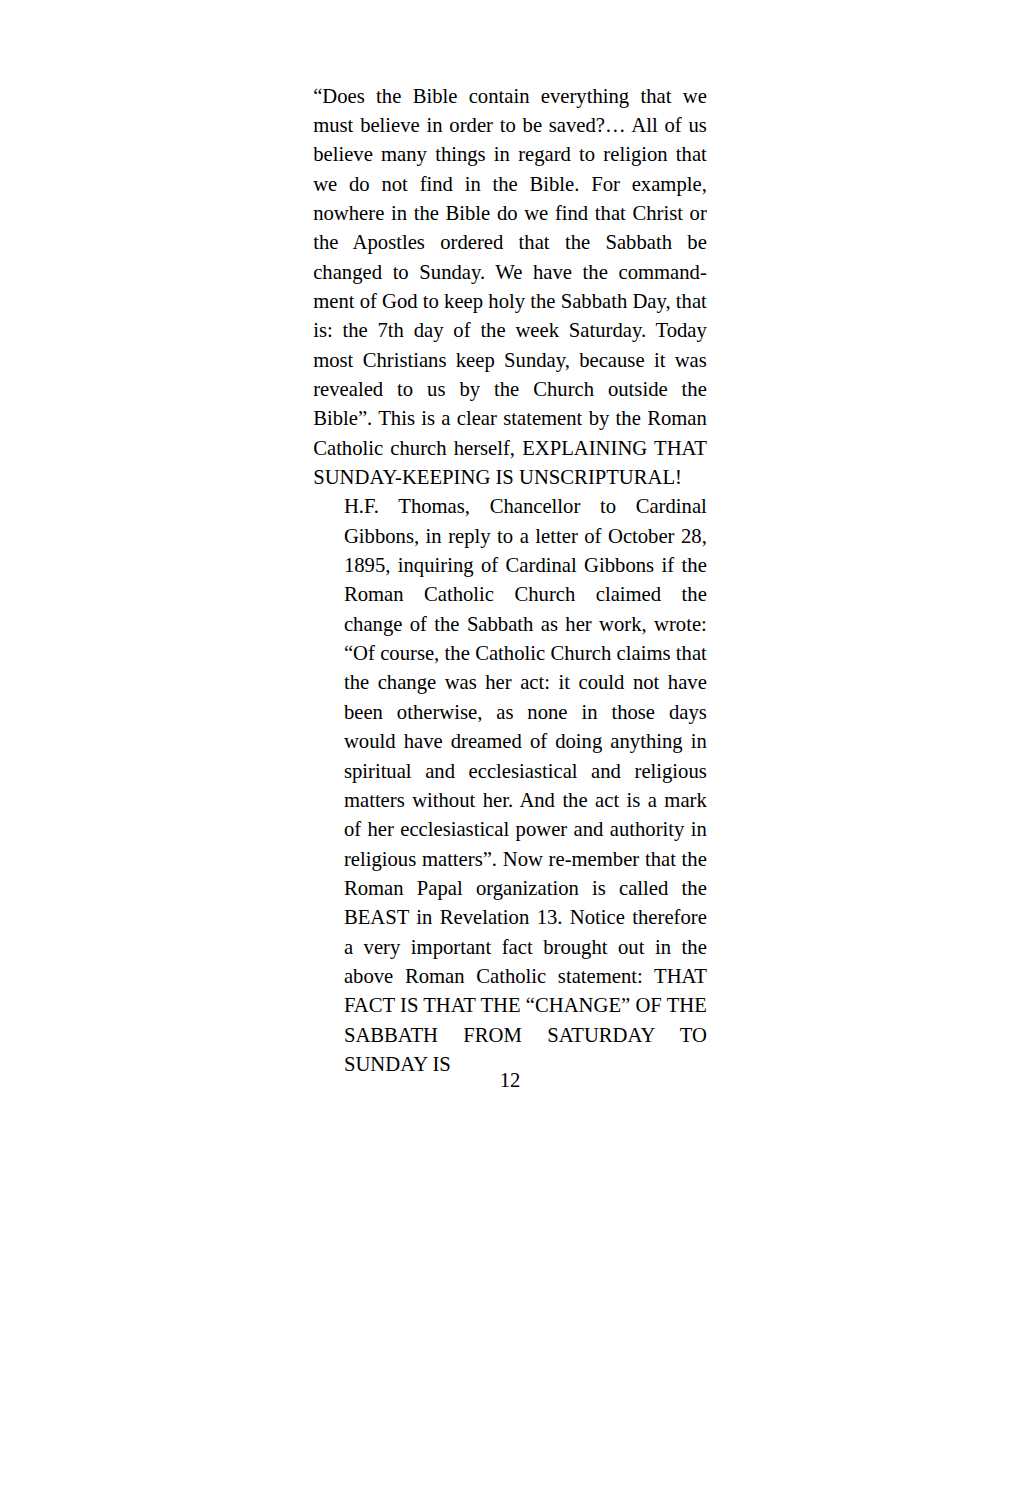“Does the Bible contain everything that we must believe in order to be saved?… All of us believe many things in regard to religion that we do not find in the Bible. For example, nowhere in the Bible do we find that Christ or the Apostles ordered that the Sabbath be changed to Sunday. We have the commandment of God to keep holy the Sabbath Day, that is: the 7th day of the week Saturday. Today most Christians keep Sunday, because it was revealed to us by the Church outside the Bible”. This is a clear statement by the Roman Catholic church herself, EXPLAINING THAT SUNDAY-KEEPING IS UNSCRIPTURAL!
H.F. Thomas, Chancellor to Cardinal Gibbons, in reply to a letter of October 28, 1895, inquiring of Cardinal Gibbons if the Roman Catholic Church claimed the change of the Sabbath as her work, wrote: “Of course, the Catholic Church claims that the change was her act: it could not have been otherwise, as none in those days would have dreamed of doing anything in spiritual and ecclesiastical and religious matters without her. And the act is a mark of her ecclesiastical power and authority in religious matters”. Now re-member that the Roman Papal organization is called the BEAST in Revelation 13. Notice therefore a very important fact brought out in the above Roman Catholic statement: THAT FACT IS THAT THE “CHANGE” OF THE SABBATH FROM SATURDAY TO SUNDAY IS
12